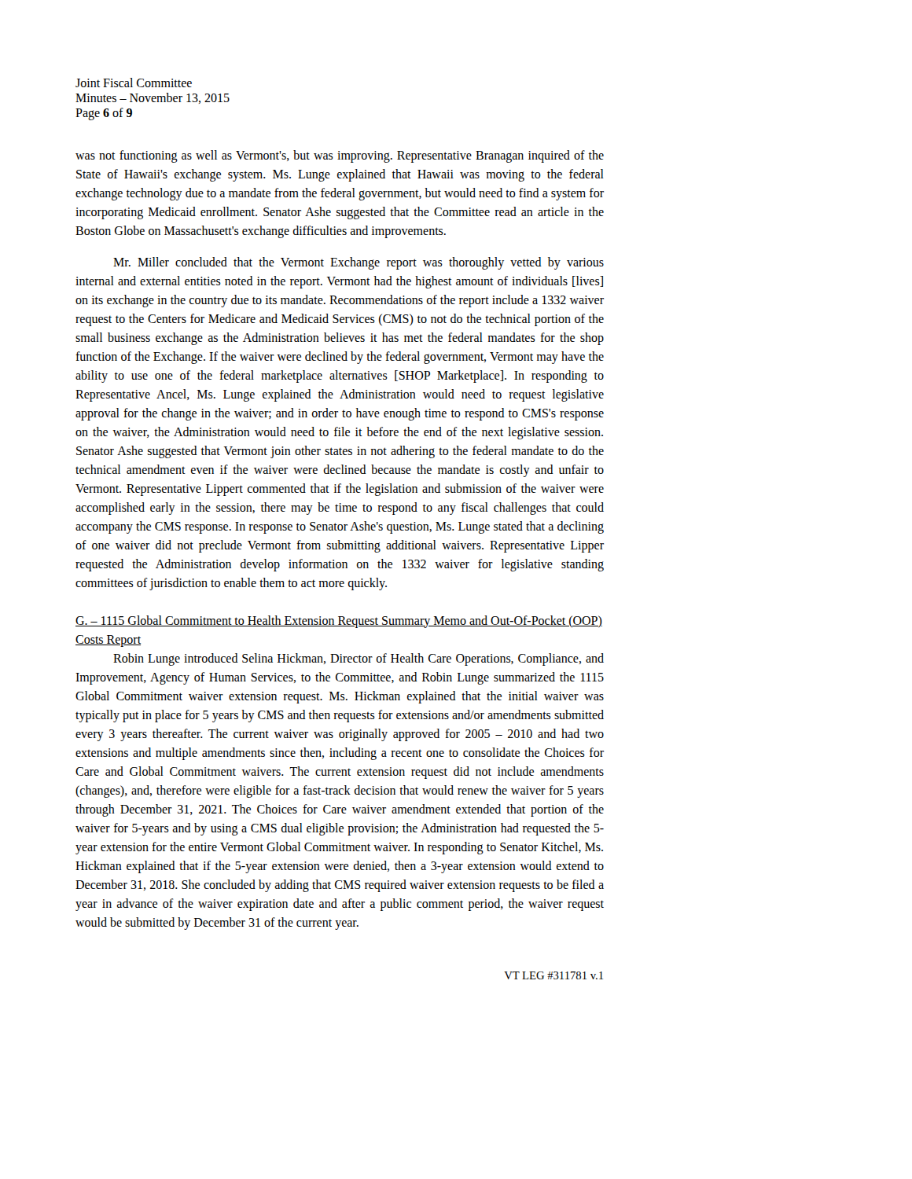Joint Fiscal Committee
Minutes – November 13, 2015
Page 6 of 9
was not functioning as well as Vermont's, but was improving. Representative Branagan inquired of the State of Hawaii's exchange system. Ms. Lunge explained that Hawaii was moving to the federal exchange technology due to a mandate from the federal government, but would need to find a system for incorporating Medicaid enrollment. Senator Ashe suggested that the Committee read an article in the Boston Globe on Massachusett's exchange difficulties and improvements.
Mr. Miller concluded that the Vermont Exchange report was thoroughly vetted by various internal and external entities noted in the report. Vermont had the highest amount of individuals [lives] on its exchange in the country due to its mandate. Recommendations of the report include a 1332 waiver request to the Centers for Medicare and Medicaid Services (CMS) to not do the technical portion of the small business exchange as the Administration believes it has met the federal mandates for the shop function of the Exchange. If the waiver were declined by the federal government, Vermont may have the ability to use one of the federal marketplace alternatives [SHOP Marketplace]. In responding to Representative Ancel, Ms. Lunge explained the Administration would need to request legislative approval for the change in the waiver; and in order to have enough time to respond to CMS's response on the waiver, the Administration would need to file it before the end of the next legislative session. Senator Ashe suggested that Vermont join other states in not adhering to the federal mandate to do the technical amendment even if the waiver were declined because the mandate is costly and unfair to Vermont. Representative Lippert commented that if the legislation and submission of the waiver were accomplished early in the session, there may be time to respond to any fiscal challenges that could accompany the CMS response. In response to Senator Ashe's question, Ms. Lunge stated that a declining of one waiver did not preclude Vermont from submitting additional waivers. Representative Lipper requested the Administration develop information on the 1332 waiver for legislative standing committees of jurisdiction to enable them to act more quickly.
G. – 1115 Global Commitment to Health Extension Request Summary Memo and Out-Of-Pocket (OOP) Costs Report
Robin Lunge introduced Selina Hickman, Director of Health Care Operations, Compliance, and Improvement, Agency of Human Services, to the Committee, and Robin Lunge summarized the 1115 Global Commitment waiver extension request. Ms. Hickman explained that the initial waiver was typically put in place for 5 years by CMS and then requests for extensions and/or amendments submitted every 3 years thereafter. The current waiver was originally approved for 2005 – 2010 and had two extensions and multiple amendments since then, including a recent one to consolidate the Choices for Care and Global Commitment waivers. The current extension request did not include amendments (changes), and, therefore were eligible for a fast-track decision that would renew the waiver for 5 years through December 31, 2021. The Choices for Care waiver amendment extended that portion of the waiver for 5-years and by using a CMS dual eligible provision; the Administration had requested the 5-year extension for the entire Vermont Global Commitment waiver. In responding to Senator Kitchel, Ms. Hickman explained that if the 5-year extension were denied, then a 3-year extension would extend to December 31, 2018. She concluded by adding that CMS required waiver extension requests to be filed a year in advance of the waiver expiration date and after a public comment period, the waiver request would be submitted by December 31 of the current year.
VT LEG #311781 v.1